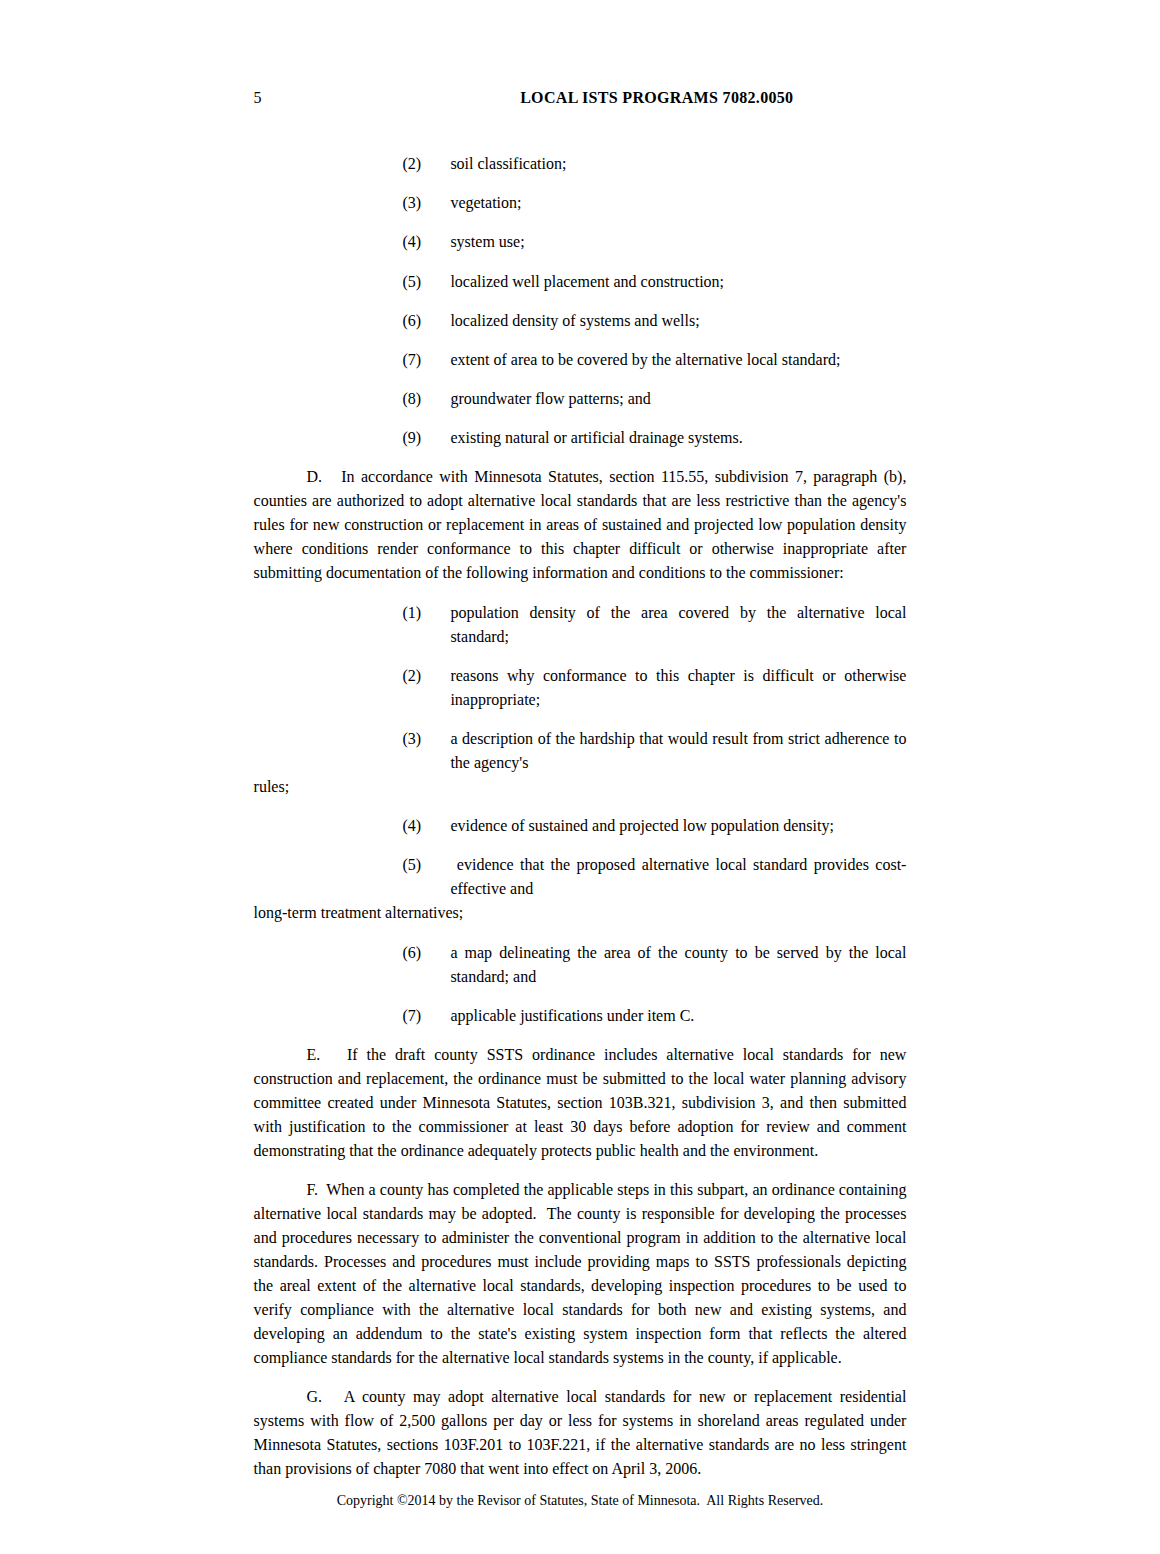5
LOCAL ISTS PROGRAMS 7082.0050
(2) soil classification;
(3) vegetation;
(4) system use;
(5) localized well placement and construction;
(6) localized density of systems and wells;
(7) extent of area to be covered by the alternative local standard;
(8) groundwater flow patterns; and
(9) existing natural or artificial drainage systems.
D. In accordance with Minnesota Statutes, section 115.55, subdivision 7, paragraph (b), counties are authorized to adopt alternative local standards that are less restrictive than the agency's rules for new construction or replacement in areas of sustained and projected low population density where conditions render conformance to this chapter difficult or otherwise inappropriate after submitting documentation of the following information and conditions to the commissioner:
(1) population density of the area covered by the alternative local standard;
(2) reasons why conformance to this chapter is difficult or otherwise inappropriate;
(3) a description of the hardship that would result from strict adherence to the agency's
rules;
(4) evidence of sustained and projected low population density;
(5) evidence that the proposed alternative local standard provides cost-effective and
long-term treatment alternatives;
(6) a map delineating the area of the county to be served by the local standard; and
(7) applicable justifications under item C.
E. If the draft county SSTS ordinance includes alternative local standards for new construction and replacement, the ordinance must be submitted to the local water planning advisory committee created under Minnesota Statutes, section 103B.321, subdivision 3, and then submitted with justification to the commissioner at least 30 days before adoption for review and comment demonstrating that the ordinance adequately protects public health and the environment.
F. When a county has completed the applicable steps in this subpart, an ordinance containing alternative local standards may be adopted. The county is responsible for developing the processes and procedures necessary to administer the conventional program in addition to the alternative local standards. Processes and procedures must include providing maps to SSTS professionals depicting the areal extent of the alternative local standards, developing inspection procedures to be used to verify compliance with the alternative local standards for both new and existing systems, and developing an addendum to the state's existing system inspection form that reflects the altered compliance standards for the alternative local standards systems in the county, if applicable.
G. A county may adopt alternative local standards for new or replacement residential systems with flow of 2,500 gallons per day or less for systems in shoreland areas regulated under Minnesota Statutes, sections 103F.201 to 103F.221, if the alternative standards are no less stringent than provisions of chapter 7080 that went into effect on April 3, 2006.
Copyright ©2014 by the Revisor of Statutes, State of Minnesota. All Rights Reserved.